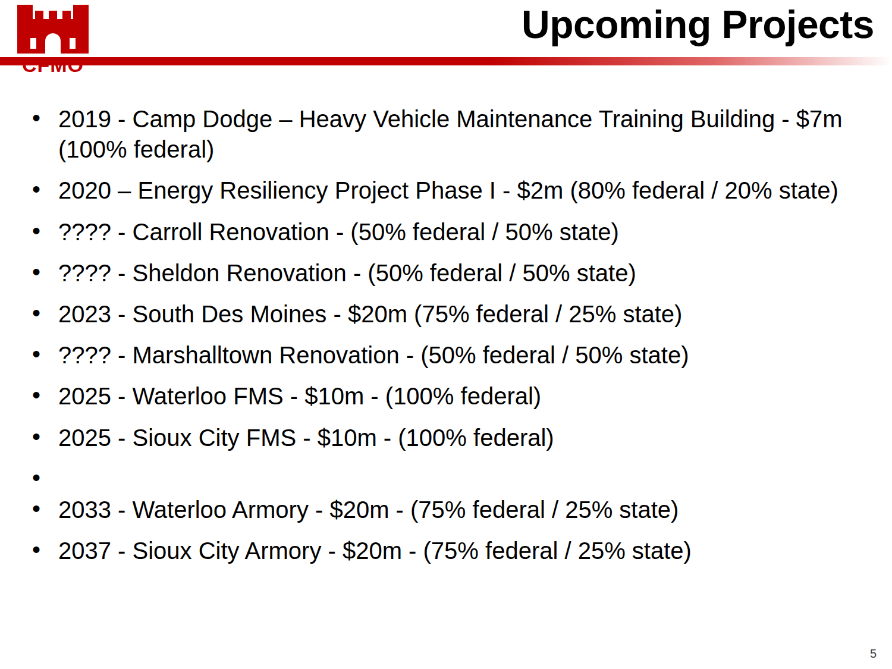Upcoming Projects
CFMO
2019 - Camp Dodge – Heavy Vehicle Maintenance Training Building - $7m (100% federal)
2020 – Energy Resiliency Project Phase I - $2m (80% federal / 20% state)
???? - Carroll Renovation - (50% federal / 50% state)
???? - Sheldon Renovation - (50% federal / 50% state)
2023 - South Des Moines - $20m (75% federal / 25% state)
???? - Marshalltown Renovation - (50% federal / 50% state)
2025 - Waterloo FMS - $10m - (100% federal)
2025 - Sioux City FMS - $10m - (100% federal)
2033 - Waterloo Armory - $20m - (75% federal / 25% state)
2037 - Sioux City Armory - $20m - (75% federal / 25% state)
5